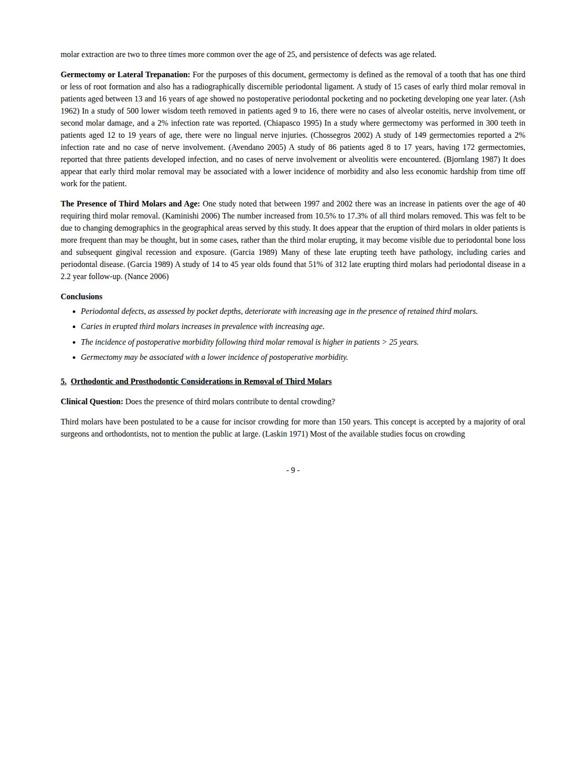molar extraction are two to three times more common over the age of 25, and persistence of defects was age related.
Germectomy or Lateral Trepanation: For the purposes of this document, germectomy is defined as the removal of a tooth that has one third or less of root formation and also has a radiographically discernible periodontal ligament. A study of 15 cases of early third molar removal in patients aged between 13 and 16 years of age showed no postoperative periodontal pocketing and no pocketing developing one year later. (Ash 1962) In a study of 500 lower wisdom teeth removed in patients aged 9 to 16, there were no cases of alveolar osteitis, nerve involvement, or second molar damage, and a 2% infection rate was reported. (Chiapasco 1995) In a study where germectomy was performed in 300 teeth in patients aged 12 to 19 years of age, there were no lingual nerve injuries. (Chossegros 2002) A study of 149 germectomies reported a 2% infection rate and no case of nerve involvement. (Avendano 2005) A study of 86 patients aged 8 to 17 years, having 172 germectomies, reported that three patients developed infection, and no cases of nerve involvement or alveolitis were encountered. (Bjornlang 1987) It does appear that early third molar removal may be associated with a lower incidence of morbidity and also less economic hardship from time off work for the patient.
The Presence of Third Molars and Age: One study noted that between 1997 and 2002 there was an increase in patients over the age of 40 requiring third molar removal. (Kaminishi 2006) The number increased from 10.5% to 17.3% of all third molars removed. This was felt to be due to changing demographics in the geographical areas served by this study. It does appear that the eruption of third molars in older patients is more frequent than may be thought, but in some cases, rather than the third molar erupting, it may become visible due to periodontal bone loss and subsequent gingival recession and exposure. (Garcia 1989) Many of these late erupting teeth have pathology, including caries and periodontal disease. (Garcia 1989) A study of 14 to 45 year olds found that 51% of 312 late erupting third molars had periodontal disease in a 2.2 year follow-up. (Nance 2006)
Conclusions
Periodontal defects, as assessed by pocket depths, deteriorate with increasing age in the presence of retained third molars.
Caries in erupted third molars increases in prevalence with increasing age.
The incidence of postoperative morbidity following third molar removal is higher in patients > 25 years.
Germectomy may be associated with a lower incidence of postoperative morbidity.
5. Orthodontic and Prosthodontic Considerations in Removal of Third Molars
Clinical Question: Does the presence of third molars contribute to dental crowding?
Third molars have been postulated to be a cause for incisor crowding for more than 150 years. This concept is accepted by a majority of oral surgeons and orthodontists, not to mention the public at large. (Laskin 1971) Most of the available studies focus on crowding
- 9 -